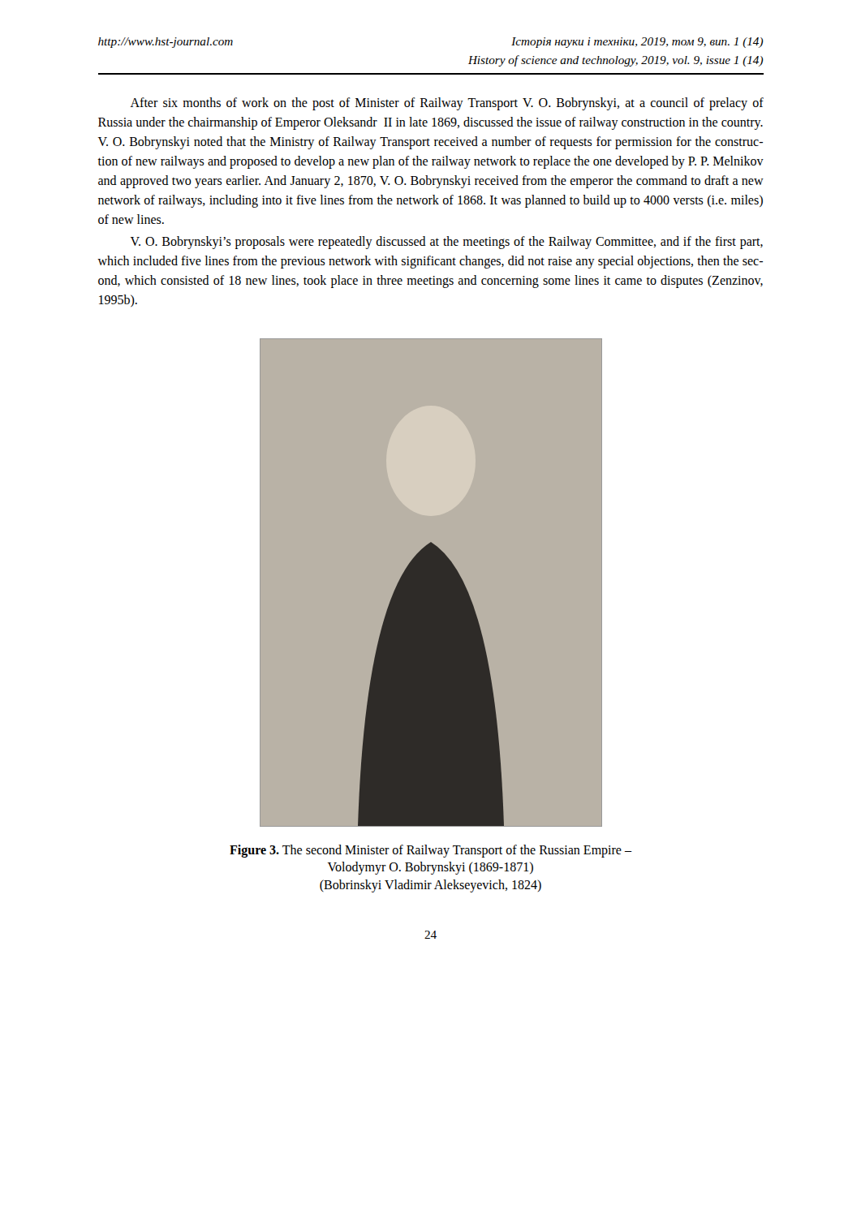http://www.hst-journal.com
Історія науки і техніки, 2019, том 9, вип. 1 (14)
History of science and technology, 2019, vol. 9, issue 1 (14)
After six months of work on the post of Minister of Railway Transport V. O. Bobrynskyi, at a council of prelacy of Russia under the chairmanship of Emperor Oleksandr II in late 1869, discussed the issue of railway construction in the country. V. O. Bobrynskyi noted that the Ministry of Railway Transport received a number of requests for permission for the construction of new railways and proposed to develop a new plan of the railway network to replace the one developed by P. P. Melnikov and approved two years earlier. And January 2, 1870, V. O. Bobrynskyi received from the emperor the command to draft a new network of railways, including into it five lines from the network of 1868. It was planned to build up to 4000 versts (i.e. miles) of new lines.
V. O. Bobrynskyi’s proposals were repeatedly discussed at the meetings of the Railway Committee, and if the first part, which included five lines from the previous network with significant changes, did not raise any special objections, then the second, which consisted of 18 new lines, took place in three meetings and concerning some lines it came to disputes (Zenzinov, 1995b).
Figure 3. The second Minister of Railway Transport of the Russian Empire –
Volodymyr O. Bobrynskyi (1869-1871)
(Bobrinskyi Vladimir Alekseyevich, 1824)
24